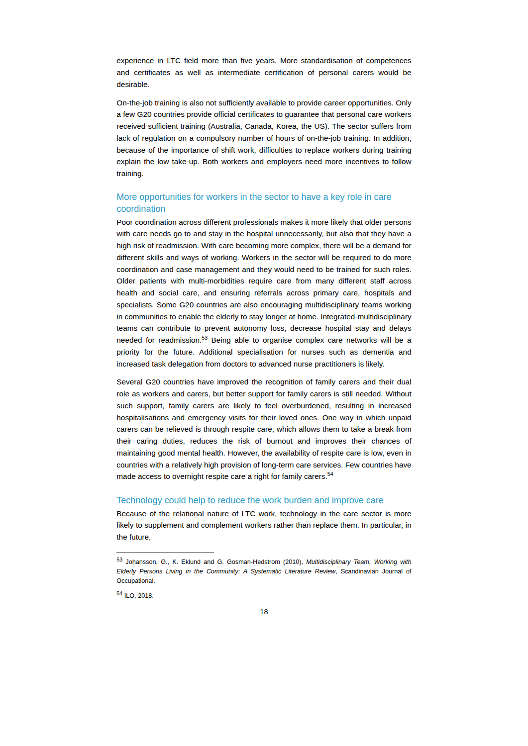experience in LTC field more than five years. More standardisation of competences and certificates as well as intermediate certification of personal carers would be desirable.
On-the-job training is also not sufficiently available to provide career opportunities. Only a few G20 countries provide official certificates to guarantee that personal care workers received sufficient training (Australia, Canada, Korea, the US). The sector suffers from lack of regulation on a compulsory number of hours of on-the-job training. In addition, because of the importance of shift work, difficulties to replace workers during training explain the low take-up. Both workers and employers need more incentives to follow training.
More opportunities for workers in the sector to have a key role in care coordination
Poor coordination across different professionals makes it more likely that older persons with care needs go to and stay in the hospital unnecessarily, but also that they have a high risk of readmission. With care becoming more complex, there will be a demand for different skills and ways of working. Workers in the sector will be required to do more coordination and case management and they would need to be trained for such roles. Older patients with multi-morbidities require care from many different staff across health and social care, and ensuring referrals across primary care, hospitals and specialists. Some G20 countries are also encouraging multidisciplinary teams working in communities to enable the elderly to stay longer at home. Integrated-multidisciplinary teams can contribute to prevent autonomy loss, decrease hospital stay and delays needed for readmission.53 Being able to organise complex care networks will be a priority for the future. Additional specialisation for nurses such as dementia and increased task delegation from doctors to advanced nurse practitioners is likely.
Several G20 countries have improved the recognition of family carers and their dual role as workers and carers, but better support for family carers is still needed. Without such support, family carers are likely to feel overburdened, resulting in increased hospitalisations and emergency visits for their loved ones. One way in which unpaid carers can be relieved is through respite care, which allows them to take a break from their caring duties, reduces the risk of burnout and improves their chances of maintaining good mental health. However, the availability of respite care is low, even in countries with a relatively high provision of long-term care services. Few countries have made access to overnight respite care a right for family carers.54
Technology could help to reduce the work burden and improve care
Because of the relational nature of LTC work, technology in the care sector is more likely to supplement and complement workers rather than replace them. In particular, in the future,
53 Johansson, G., K. Eklund and G. Gosman-Hedstrom (2010), Multidisciplinary Team, Working with Elderly Persons Living in the Community: A Systematic Literature Review, Scandinavian Journal of Occupational.
54 ILO, 2018.
18